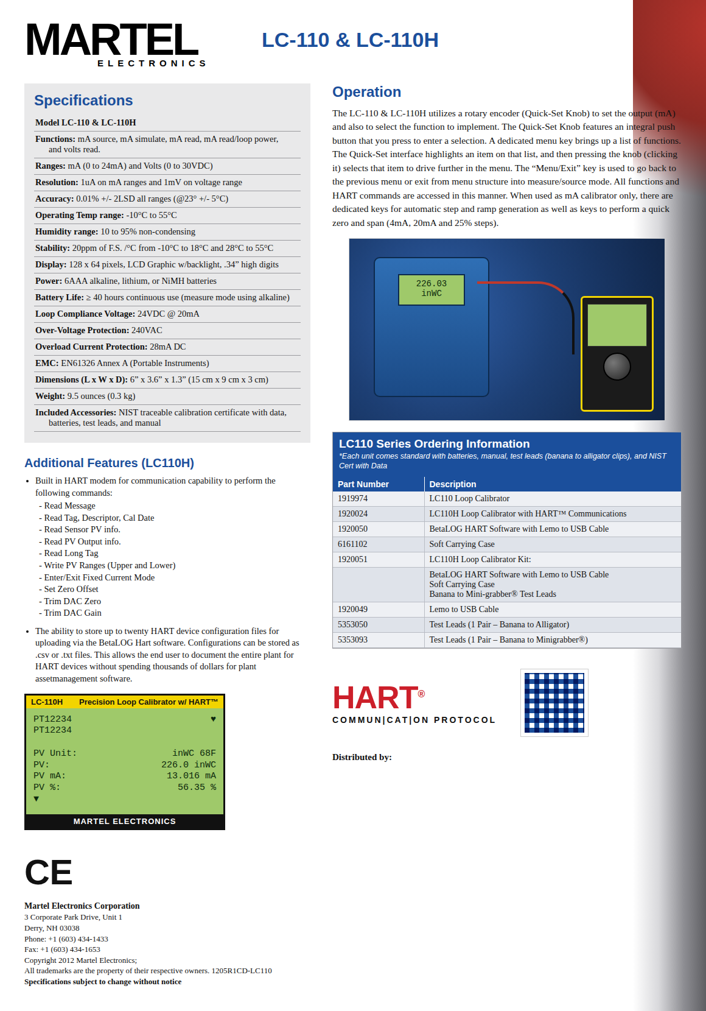MARTEL ELECTRONICS
LC-110 & LC-110H
Specifications
| Model LC-110 & LC-110H |
| Functions: mA source, mA simulate, mA read, mA read/loop power, and volts read. |
| Ranges: mA (0 to 24mA) and Volts (0 to 30VDC) |
| Resolution: 1uA on mA ranges and 1mV on voltage range |
| Accuracy: 0.01% +/- 2LSD all ranges (@23° +/- 5°C) |
| Operating Temp range: -10°C to 55°C |
| Humidity range: 10 to 95% non-condensing |
| Stability: 20ppm of F.S. /°C from -10°C to 18°C and 28°C to 55°C |
| Display: 128 x 64 pixels, LCD Graphic w/backlight, .34” high digits |
| Power: 6AAA alkaline, lithium, or NiMH batteries |
| Battery Life: ≥ 40 hours continuous use (measure mode using alkaline) |
| Loop Compliance Voltage: 24VDC @ 20mA |
| Over-Voltage Protection: 240VAC |
| Overload Current Protection: 28mA DC |
| EMC: EN61326 Annex A (Portable Instruments) |
| Dimensions (L x W x D): 6” x 3.6” x 1.3” (15 cm x 9 cm x 3 cm) |
| Weight: 9.5 ounces (0.3 kg) |
| Included Accessories: NIST traceable calibration certificate with data, batteries, test leads, and manual |
Additional Features (LC110H)
Built in HART modem for communication capability to perform the following commands:
Read Message
Read Tag, Descriptor, Cal Date
Read Sensor PV info.
Read PV Output info.
Read Long Tag
Write PV Ranges (Upper and Lower)
Enter/Exit Fixed Current Mode
Set Zero Offset
Trim DAC Zero
Trim DAC Gain
The ability to store up to twenty HART device configuration files for uploading via the BetaLOG Hart software. Configurations can be stored as .csv or .txt files. This allows the end user to document the entire plant for HART devices without spending thousands of dollars for plant assetmanagement software.
LC-110H Precision Loop Calibrator w/ HART™
PT12234♥
PT12234
PV Unit: inWC 68F
PV: 226.0 inWC
PV mA: 13.016 mA
PV %: 56.35 %
▼
MARTEL ELECTRONICS
C E
Martel Electronics Corporation
3 Corporate Park Drive, Unit 1
Derry, NH 03038
Phone: +1 (603) 434-1433
Fax: +1 (603) 434-1653
Copyright 2012 Martel Electronics;
All trademarks are the property of their respective owners. 1205R1CD-LC110
Specifications subject to change without notice
Operation
The LC-110 & LC-110H utilizes a rotary encoder (Quick-Set Knob) to set the output (mA) and also to select the function to implement. The Quick-Set Knob features an integral push button that you press to enter a selection. A dedicated menu key brings up a list of functions. The Quick-Set interface highlights an item on that list, and then pressing the knob (clicking it) selects that item to drive further in the menu. The “Menu/Exit” key is used to go back to the previous menu or exit from menu structure into measure/source mode. All functions and HART commands are accessed in this manner. When used as mA calibrator only, there are dedicated keys for automatic step and ramp generation as well as keys to perform a quick zero and span (4mA, 20mA and 25% steps).
226.03
inWC
LC110 Series Ordering Information
*Each unit comes standard with batteries, manual, test leads (banana to alligator clips), and NIST Cert with Data
| Part Number | Description |
| --- | --- |
| 1919974 | LC110 Loop Calibrator |
| 1920024 | LC110H Loop Calibrator with HART™ Communications |
| 1920050 | BetaLOG HART Software with Lemo to USB Cable |
| 6161102 | Soft Carrying Case |
| 1920051 | LC110H Loop Calibrator Kit: |
| | BetaLOG HART Software with Lemo to USB Cable Soft Carrying Case Banana to Mini-grabber® Test Leads |
| 1920049 | Lemo to USB Cable |
| 5353050 | Test Leads (1 Pair – Banana to Alligator) |
| 5353093 | Test Leads (1 Pair – Banana to Minigrabber®) |
HART®
COMMUN|CAT|ON PROTOCOL
Distributed by: